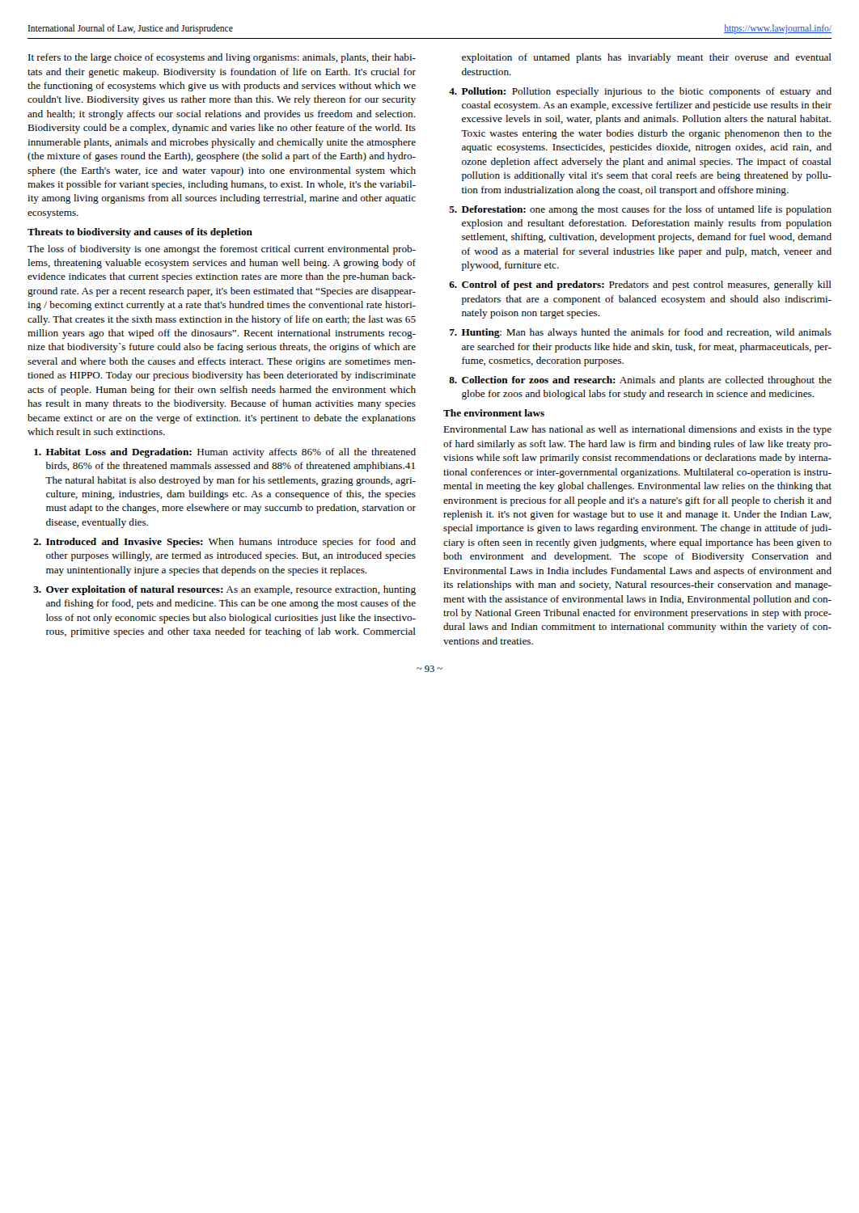International Journal of Law, Justice and Jurisprudence https://www.lawjournal.info/
It refers to the large choice of ecosystems and living organisms: animals, plants, their habitats and their genetic makeup. Biodiversity is foundation of life on Earth. It's crucial for the functioning of ecosystems which give us with products and services without which we couldn't live. Biodiversity gives us rather more than this. We rely thereon for our security and health; it strongly affects our social relations and provides us freedom and selection. Biodiversity could be a complex, dynamic and varies like no other feature of the world. Its innumerable plants, animals and microbes physically and chemically unite the atmosphere (the mixture of gases round the Earth), geosphere (the solid a part of the Earth) and hydrosphere (the Earth's water, ice and water vapour) into one environmental system which makes it possible for variant species, including humans, to exist. In whole, it's the variability among living organisms from all sources including terrestrial, marine and other aquatic ecosystems.
Threats to biodiversity and causes of its depletion
The loss of biodiversity is one amongst the foremost critical current environmental problems, threatening valuable ecosystem services and human well being. A growing body of evidence indicates that current species extinction rates are more than the pre-human background rate. As per a recent research paper, it's been estimated that “Species are disappearing / becoming extinct currently at a rate that's hundred times the conventional rate historically. That creates it the sixth mass extinction in the history of life on earth; the last was 65 million years ago that wiped off the dinosaurs”. Recent international instruments recognize that biodiversity`s future could also be facing serious threats, the origins of which are several and where both the causes and effects interact. These origins are sometimes mentioned as HIPPO. Today our precious biodiversity has been deteriorated by indiscriminate acts of people. Human being for their own selfish needs harmed the environment which has result in many threats to the biodiversity. Because of human activities many species became extinct or are on the verge of extinction. it's pertinent to debate the explanations which result in such extinctions.
Habitat Loss and Degradation: Human activity affects 86% of all the threatened birds, 86% of the threatened mammals assessed and 88% of threatened amphibians.41 The natural habitat is also destroyed by man for his settlements, grazing grounds, agriculture, mining, industries, dam buildings etc. As a consequence of this, the species must adapt to the changes, more elsewhere or may succumb to predation, starvation or disease, eventually dies.
Introduced and Invasive Species: When humans introduce species for food and other purposes willingly, are termed as introduced species. But, an introduced species may unintentionally injure a species that depends on the species it replaces.
Over exploitation of natural resources: As an example, resource extraction, hunting and fishing for food, pets and medicine. This can be one among the most causes of the loss of not only economic species but also biological curiosities just like the insectivorous, primitive species and other taxa needed for teaching of lab work. Commercial exploitation of untamed plants has invariably meant their overuse and eventual destruction.
Pollution: Pollution especially injurious to the biotic components of estuary and coastal ecosystem. As an example, excessive fertilizer and pesticide use results in their excessive levels in soil, water, plants and animals. Pollution alters the natural habitat. Toxic wastes entering the water bodies disturb the organic phenomenon then to the aquatic ecosystems. Insecticides, pesticides dioxide, nitrogen oxides, acid rain, and ozone depletion affect adversely the plant and animal species. The impact of coastal pollution is additionally vital it's seem that coral reefs are being threatened by pollution from industrialization along the coast, oil transport and offshore mining.
Deforestation: one among the most causes for the loss of untamed life is population explosion and resultant deforestation. Deforestation mainly results from population settlement, shifting, cultivation, development projects, demand for fuel wood, demand of wood as a material for several industries like paper and pulp, match, veneer and plywood, furniture etc.
Control of pest and predators: Predators and pest control measures, generally kill predators that are a component of balanced ecosystem and should also indiscriminately poison non target species.
Hunting: Man has always hunted the animals for food and recreation, wild animals are searched for their products like hide and skin, tusk, for meat, pharmaceuticals, perfume, cosmetics, decoration purposes.
Collection for zoos and research: Animals and plants are collected throughout the globe for zoos and biological labs for study and research in science and medicines.
The environment laws
Environmental Law has national as well as international dimensions and exists in the type of hard similarly as soft law. The hard law is firm and binding rules of law like treaty provisions while soft law primarily consist recommendations or declarations made by international conferences or inter-governmental organizations. Multilateral co-operation is instrumental in meeting the key global challenges. Environmental law relies on the thinking that environment is precious for all people and it's a nature's gift for all people to cherish it and replenish it. it's not given for wastage but to use it and manage it. Under the Indian Law, special importance is given to laws regarding environment. The change in attitude of judiciary is often seen in recently given judgments, where equal importance has been given to both environment and development. The scope of Biodiversity Conservation and Environmental Laws in India includes Fundamental Laws and aspects of environment and its relationships with man and society, Natural resources-their conservation and management with the assistance of environmental laws in India, Environmental pollution and control by National Green Tribunal enacted for environment preservations in step with procedural laws and Indian commitment to international community within the variety of conventions and treaties.
~ 93 ~